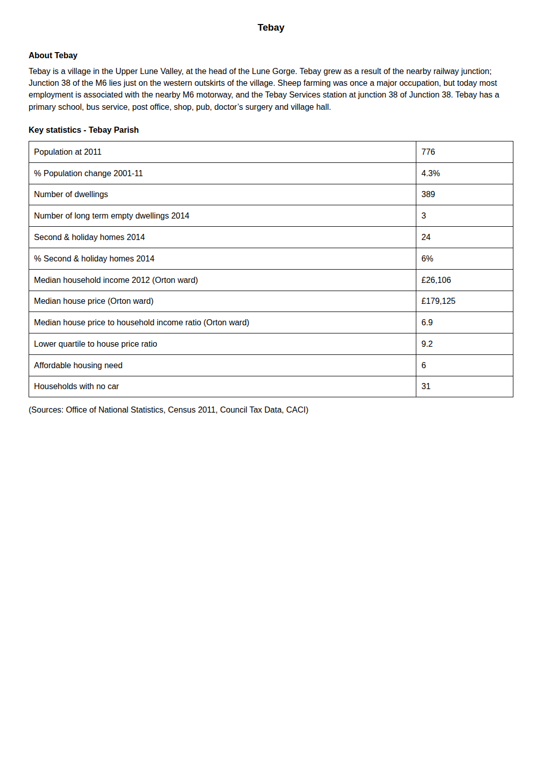Tebay
About Tebay
Tebay is a village in the Upper Lune Valley, at the head of the Lune Gorge. Tebay grew as a result of the nearby railway junction; Junction 38 of the M6 lies just on the western outskirts of the village. Sheep farming was once a major occupation, but today most employment is associated with the nearby M6 motorway, and the Tebay Services station at junction 38 of Junction 38. Tebay has a primary school, bus service, post office, shop, pub, doctor’s surgery and village hall.
Key statistics - Tebay Parish
| Population at 2011 | 776 |
| % Population change 2001-11 | 4.3% |
| Number of dwellings | 389 |
| Number of long term empty dwellings 2014 | 3 |
| Second & holiday homes 2014 | 24 |
| % Second & holiday homes 2014 | 6% |
| Median household income 2012 (Orton ward) | £26,106 |
| Median house price (Orton ward) | £179,125 |
| Median house price to household income ratio (Orton ward) | 6.9 |
| Lower quartile to house price ratio | 9.2 |
| Affordable housing need | 6 |
| Households with no car | 31 |
(Sources: Office of National Statistics, Census 2011, Council Tax Data, CACI)